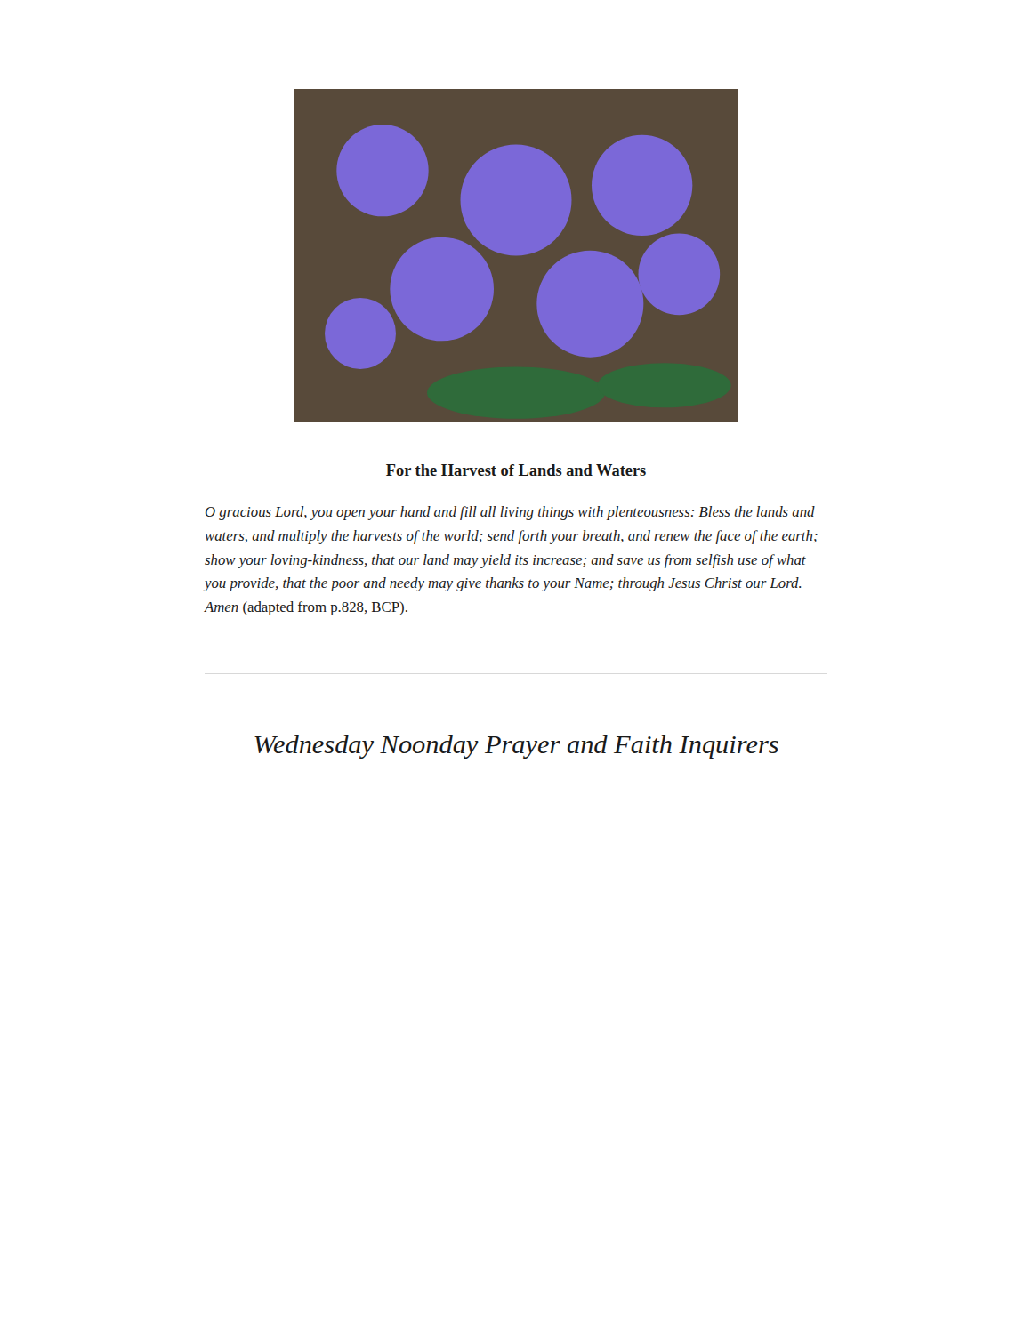For the Harvest of Lands and Waters
O gracious Lord, you open your hand and fill all living things with plenteousness: Bless the lands and waters, and multiply the harvests of the world; send forth your breath, and renew the face of the earth; show your loving-kindness, that our land may yield its increase; and save us from selfish use of what you provide, that the poor and needy may give thanks to your Name; through Jesus Christ our Lord. Amen (adapted from p.828, BCP).
Wednesday Noonday Prayer and Faith Inquirers